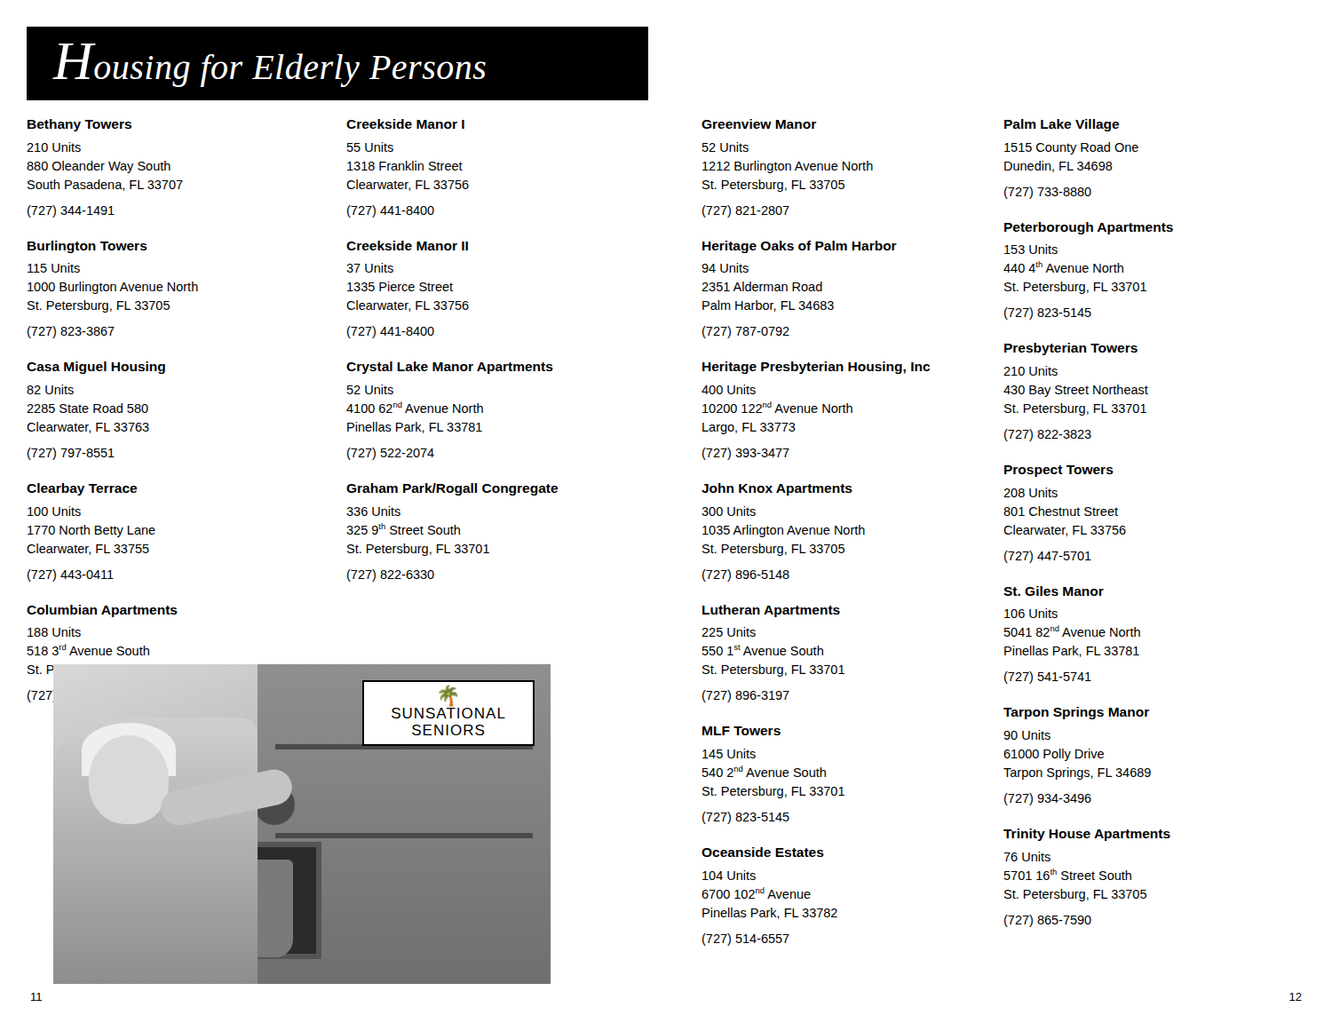Housing for Elderly Persons
Bethany Towers
210 Units
880 Oleander Way South
South Pasadena, FL 33707
(727) 344-1491
Burlington Towers
115 Units
1000 Burlington Avenue North
St. Petersburg, FL 33705
(727) 823-3867
Casa Miguel Housing
82 Units
2285 State Road 580
Clearwater, FL 33763
(727) 797-8551
Clearbay Terrace
100 Units
1770 North Betty Lane
Clearwater, FL 33755
(727) 443-0411
Columbian Apartments
188 Units
518 3rd Avenue South
St. Petersburg, FL 33705
(727) 895-8591
Creekside Manor I
55 Units
1318 Franklin Street
Clearwater, FL 33756
(727) 441-8400
Creekside Manor II
37 Units
1335 Pierce Street
Clearwater, FL 33756
(727) 441-8400
Crystal Lake Manor Apartments
52 Units
4100 62nd Avenue North
Pinellas Park, FL 33781
(727) 522-2074
Graham Park/Rogall Congregate
336 Units
325 9th Street South
St. Petersburg, FL 33701
(727) 822-6330
Greenview Manor
52 Units
1212 Burlington Avenue North
St. Petersburg, FL 33705
(727) 821-2807
Heritage Oaks of Palm Harbor
94 Units
2351 Alderman Road
Palm Harbor, FL 34683
(727) 787-0792
Heritage Presbyterian Housing, Inc
400 Units
10200 122nd Avenue North
Largo, FL 33773
(727) 393-3477
John Knox Apartments
300 Units
1035 Arlington Avenue North
St. Petersburg, FL 33705
(727) 896-5148
Lutheran Apartments
225 Units
550 1st Avenue South
St. Petersburg, FL 33701
(727) 896-3197
MLF Towers
145 Units
540 2nd Avenue South
St. Petersburg, FL 33701
(727) 823-5145
Oceanside Estates
104 Units
6700 102nd Avenue
Pinellas Park, FL 33782
(727) 514-6557
Palm Lake Village
1515 County Road One
Dunedin, FL 34698
(727) 733-8880
Peterborough Apartments
153 Units
440 4th Avenue North
St. Petersburg, FL 33701
(727) 823-5145
Presbyterian Towers
210 Units
430 Bay Street Northeast
St. Petersburg, FL 33701
(727) 822-3823
Prospect Towers
208 Units
801 Chestnut Street
Clearwater, FL 33756
(727) 447-5701
St. Giles Manor
106 Units
5041 82nd Avenue North
Pinellas Park, FL 33781
(727) 541-5741
Tarpon Springs Manor
90 Units
61000 Polly Drive
Tarpon Springs, FL 34689
(727) 934-3496
Trinity House Apartments
76 Units
5701 16th Street South
St. Petersburg, FL 33705
(727) 865-7590
🌴 SUNSATIONAL SENIORS
11
12